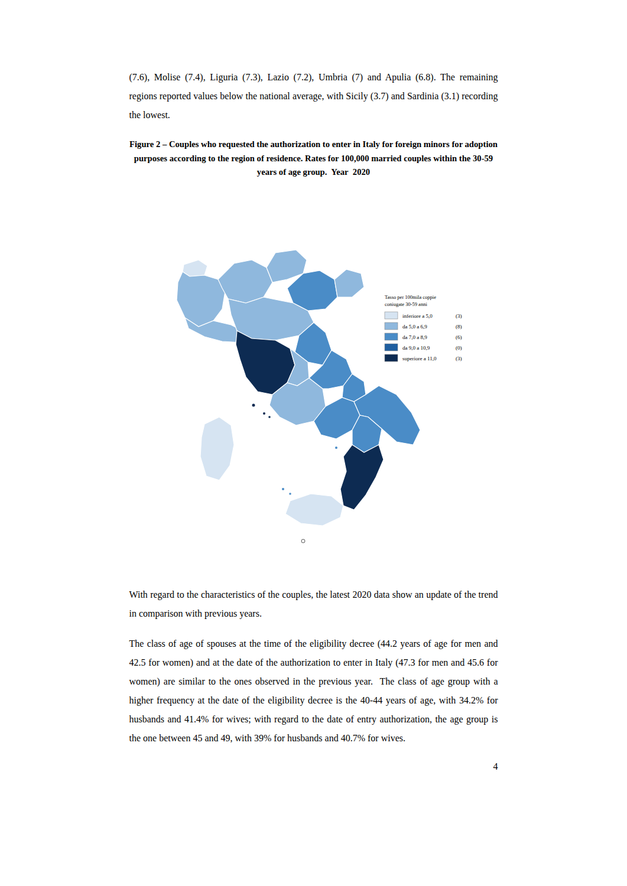(7.6), Molise (7.4), Liguria (7.3), Lazio (7.2), Umbria (7) and Apulia (6.8). The remaining regions reported values below the national average, with Sicily (3.7) and Sardinia (3.1) recording the lowest.
Figure 2 – Couples who requested the authorization to enter in Italy for foreign minors for adoption purposes according to the region of residence. Rates for 100,000 married couples within the 30-59 years of age group. Year 2020
Tasso per 100mila coppie coniugate 30-59 anni inferiore a 5,0 (3) da 5,0 a 6,9 (8) da 7,0 a 8,9 (6) da 9,0 a 10,9 (0) superiore a 11,0 (3)
With regard to the characteristics of the couples, the latest 2020 data show an update of the trend in comparison with previous years.
The class of age of spouses at the time of the eligibility decree (44.2 years of age for men and 42.5 for women) and at the date of the authorization to enter in Italy (47.3 for men and 45.6 for women) are similar to the ones observed in the previous year. The class of age group with a higher frequency at the date of the eligibility decree is the 40-44 years of age, with 34.2% for husbands and 41.4% for wives; with regard to the date of entry authorization, the age group is the one between 45 and 49, with 39% for husbands and 40.7% for wives.
4